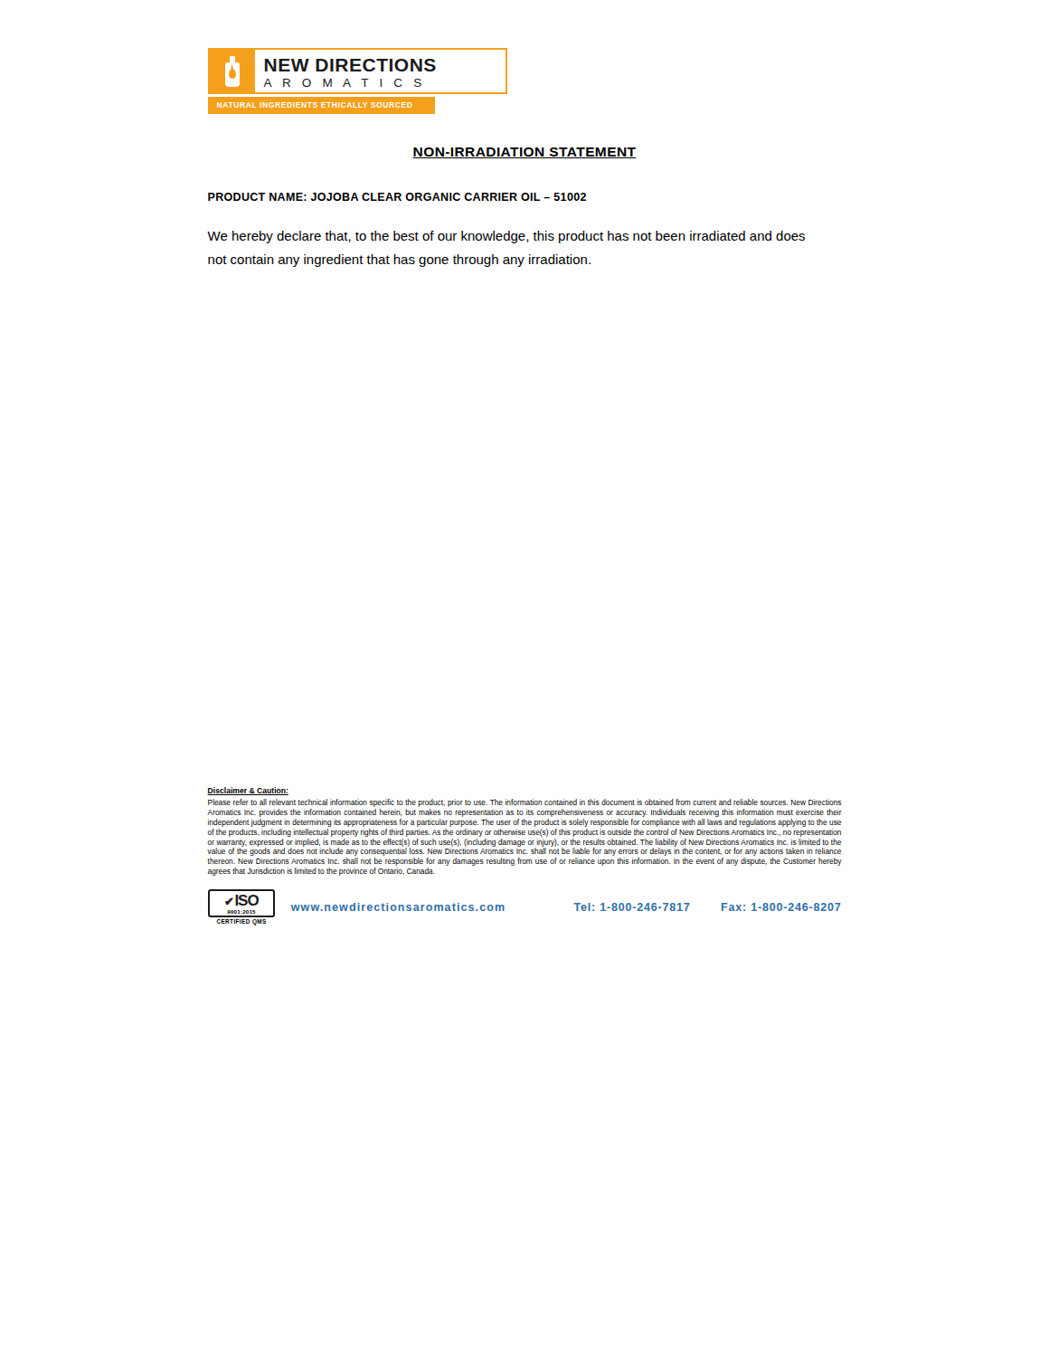NEW DIRECTIONS
A R O M A T I C S
NATURAL INGREDIENTS ETHICALLY SOURCED
NON-IRRADIATION STATEMENT
PRODUCT NAME: JOJOBA CLEAR ORGANIC CARRIER OIL – 51002
We hereby declare that, to the best of our knowledge, this product has not been irradiated and does not contain any ingredient that has gone through any irradiation.
Disclaimer & Caution: Please refer to all relevant technical information specific to the product, prior to use. The information contained in this document is obtained from current and reliable sources. New Directions Aromatics Inc. provides the information contained herein, but makes no representation as to its comprehensiveness or accuracy. Individuals receiving this information must exercise their independent judgment in determining its appropriateness for a particular purpose. The user of the product is solely responsible for compliance with all laws and regulations applying to the use of the products, including intellectual property rights of third parties. As the ordinary or otherwise use(s) of this product is outside the control of New Directions Aromatics Inc., no representation or warranty, expressed or implied, is made as to the effect(s) of such use(s), (including damage or injury), or the results obtained. The liability of New Directions Aromatics Inc. is limited to the value of the goods and does not include any consequential loss. New Directions Aromatics Inc. shall not be liable for any errors or delays in the content, or for any actions taken in reliance thereon. New Directions Aromatics Inc. shall not be responsible for any damages resulting from use of or reliance upon this information. In the event of any dispute, the Customer hereby agrees that Jurisdiction is limited to the province of Ontario, Canada.
✔ISO
9001:2015
CERTIFIED QMS
www.newdirectionsaromatics.com Tel: 1-800-246-7817 Fax: 1-800-246-8207